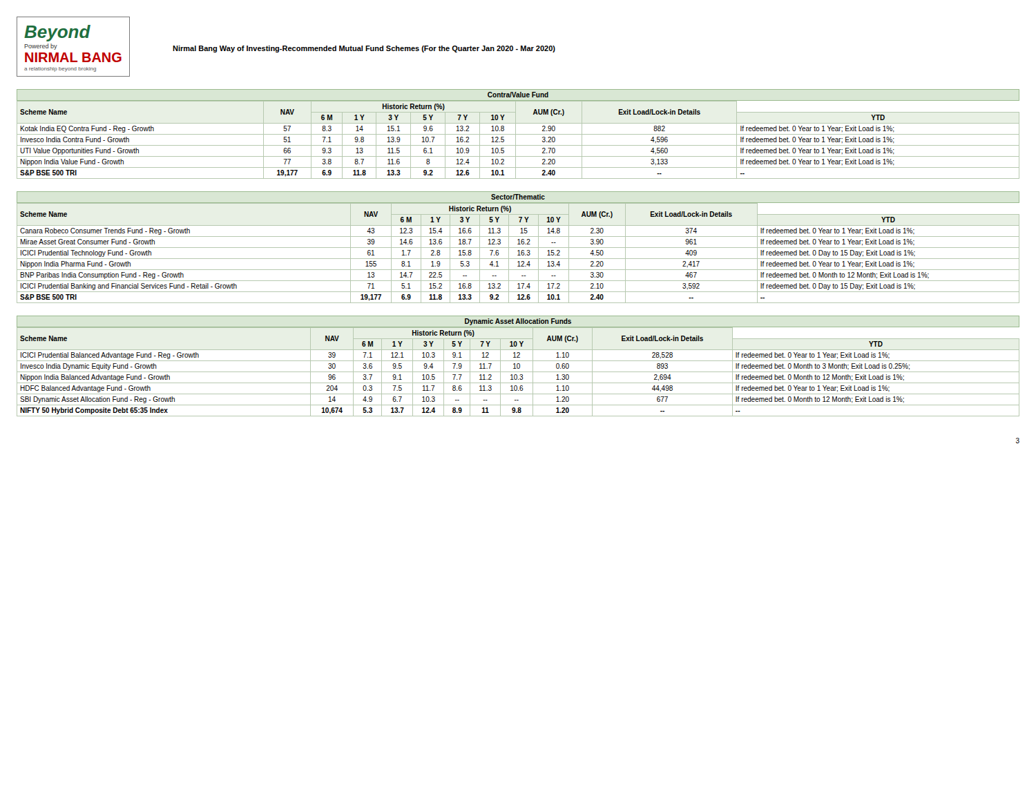Beyond
Powered by
NIRMAL BANG
a relationship beyond broking
Nirmal Bang Way of Investing-Recommended Mutual Fund Schemes (For the Quarter Jan 2020 - Mar 2020)
Contra/Value Fund
| Scheme Name | NAV | Historic Return (%) | AUM (Cr.) | Exit Load/Lock-in Details |
| --- | --- | --- | --- | --- |
| 6 M | 1 Y | 3 Y | 5 Y | 7 Y | 10 Y | YTD |
| Kotak India EQ Contra Fund - Reg - Growth | 57 | 8.3 | 14 | 15.1 | 9.6 | 13.2 | 10.8 | 2.90 | 882 | If redeemed bet. 0 Year to 1 Year; Exit Load is 1%; |
| Invesco India Contra Fund - Growth | 51 | 7.1 | 9.8 | 13.9 | 10.7 | 16.2 | 12.5 | 3.20 | 4,596 | If redeemed bet. 0 Year to 1 Year; Exit Load is 1%; |
| UTI Value Opportunities Fund - Growth | 66 | 9.3 | 13 | 11.5 | 6.1 | 10.9 | 10.5 | 2.70 | 4,560 | If redeemed bet. 0 Year to 1 Year; Exit Load is 1%; |
| Nippon India Value Fund - Growth | 77 | 3.8 | 8.7 | 11.6 | 8 | 12.4 | 10.2 | 2.20 | 3,133 | If redeemed bet. 0 Year to 1 Year; Exit Load is 1%; |
| S&P BSE 500 TRI | 19,177 | 6.9 | 11.8 | 13.3 | 9.2 | 12.6 | 10.1 | 2.40 | -- | -- |
Sector/Thematic
| Scheme Name | NAV | Historic Return (%) | AUM (Cr.) | Exit Load/Lock-in Details |
| --- | --- | --- | --- | --- |
| 6 M | 1 Y | 3 Y | 5 Y | 7 Y | 10 Y | YTD |
| Canara Robeco Consumer Trends Fund - Reg - Growth | 43 | 12.3 | 15.4 | 16.6 | 11.3 | 15 | 14.8 | 2.30 | 374 | If redeemed bet. 0 Year to 1 Year; Exit Load is 1%; |
| Mirae Asset Great Consumer Fund - Growth | 39 | 14.6 | 13.6 | 18.7 | 12.3 | 16.2 | -- | 3.90 | 961 | If redeemed bet. 0 Year to 1 Year; Exit Load is 1%; |
| ICICI Prudential Technology Fund - Growth | 61 | 1.7 | 2.8 | 15.8 | 7.6 | 16.3 | 15.2 | 4.50 | 409 | If redeemed bet. 0 Day to 15 Day; Exit Load is 1%; |
| Nippon India Pharma Fund - Growth | 155 | 8.1 | 1.9 | 5.3 | 4.1 | 12.4 | 13.4 | 2.20 | 2,417 | If redeemed bet. 0 Year to 1 Year; Exit Load is 1%; |
| BNP Paribas India Consumption Fund - Reg - Growth | 13 | 14.7 | 22.5 | -- | -- | -- | -- | 3.30 | 467 | If redeemed bet. 0 Month to 12 Month; Exit Load is 1%; |
| ICICI Prudential Banking and Financial Services Fund - Retail - Growth | 71 | 5.1 | 15.2 | 16.8 | 13.2 | 17.4 | 17.2 | 2.10 | 3,592 | If redeemed bet. 0 Day to 15 Day; Exit Load is 1%; |
| S&P BSE 500 TRI | 19,177 | 6.9 | 11.8 | 13.3 | 9.2 | 12.6 | 10.1 | 2.40 | -- | -- |
Dynamic Asset Allocation Funds
| Scheme Name | NAV | Historic Return (%) | AUM (Cr.) | Exit Load/Lock-in Details |
| --- | --- | --- | --- | --- |
| 6 M | 1 Y | 3 Y | 5 Y | 7 Y | 10 Y | YTD |
| ICICI Prudential Balanced Advantage Fund - Reg - Growth | 39 | 7.1 | 12.1 | 10.3 | 9.1 | 12 | 12 | 1.10 | 28,528 | If redeemed bet. 0 Year to 1 Year; Exit Load is 1%; |
| Invesco India Dynamic Equity Fund - Growth | 30 | 3.6 | 9.5 | 9.4 | 7.9 | 11.7 | 10 | 0.60 | 893 | If redeemed bet. 0 Month to 3 Month; Exit Load is 0.25%; |
| Nippon India Balanced Advantage Fund - Growth | 96 | 3.7 | 9.1 | 10.5 | 7.7 | 11.2 | 10.3 | 1.30 | 2,694 | If redeemed bet. 0 Month to 12 Month; Exit Load is 1%; |
| HDFC Balanced Advantage Fund - Growth | 204 | 0.3 | 7.5 | 11.7 | 8.6 | 11.3 | 10.6 | 1.10 | 44,498 | If redeemed bet. 0 Year to 1 Year; Exit Load is 1%; |
| SBI Dynamic Asset Allocation Fund - Reg - Growth | 14 | 4.9 | 6.7 | 10.3 | -- | -- | -- | 1.20 | 677 | If redeemed bet. 0 Month to 12 Month; Exit Load is 1%; |
| NIFTY 50 Hybrid Composite Debt 65:35 Index | 10,674 | 5.3 | 13.7 | 12.4 | 8.9 | 11 | 9.8 | 1.20 | -- | -- |
3